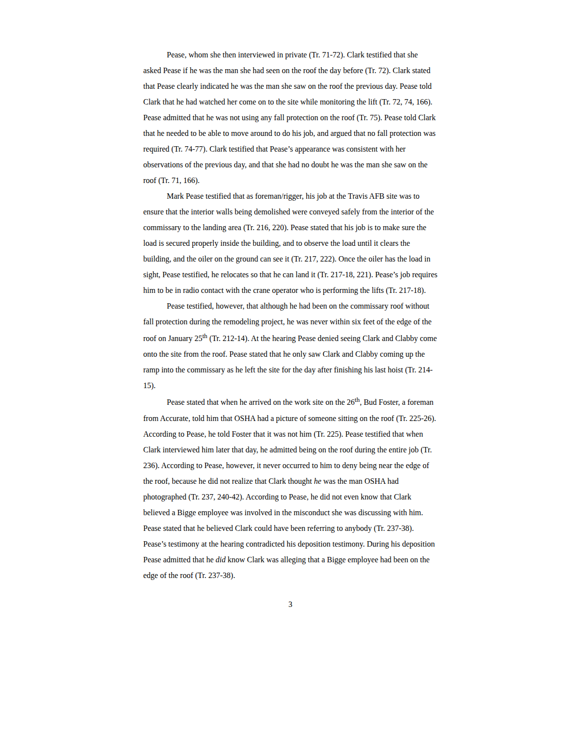Pease, whom she then interviewed in private (Tr. 71-72). Clark testified that she asked Pease if he was the man she had seen on the roof the day before (Tr. 72). Clark stated that Pease clearly indicated he was the man she saw on the roof the previous day. Pease told Clark that he had watched her come on to the site while monitoring the lift (Tr. 72, 74, 166). Pease admitted that he was not using any fall protection on the roof (Tr. 75). Pease told Clark that he needed to be able to move around to do his job, and argued that no fall protection was required (Tr. 74-77). Clark testified that Pease’s appearance was consistent with her observations of the previous day, and that she had no doubt he was the man she saw on the roof (Tr. 71, 166).
Mark Pease testified that as foreman/rigger, his job at the Travis AFB site was to ensure that the interior walls being demolished were conveyed safely from the interior of the commissary to the landing area (Tr. 216, 220). Pease stated that his job is to make sure the load is secured properly inside the building, and to observe the load until it clears the building, and the oiler on the ground can see it (Tr. 217, 222). Once the oiler has the load in sight, Pease testified, he relocates so that he can land it (Tr. 217-18, 221). Pease’s job requires him to be in radio contact with the crane operator who is performing the lifts (Tr. 217-18).
Pease testified, however, that although he had been on the commissary roof without fall protection during the remodeling project, he was never within six feet of the edge of the roof on January 25th (Tr. 212-14). At the hearing Pease denied seeing Clark and Clabby come onto the site from the roof. Pease stated that he only saw Clark and Clabby coming up the ramp into the commissary as he left the site for the day after finishing his last hoist (Tr. 214-15).
Pease stated that when he arrived on the work site on the 26th, Bud Foster, a foreman from Accurate, told him that OSHA had a picture of someone sitting on the roof (Tr. 225-26). According to Pease, he told Foster that it was not him (Tr. 225). Pease testified that when Clark interviewed him later that day, he admitted being on the roof during the entire job (Tr. 236). According to Pease, however, it never occurred to him to deny being near the edge of the roof, because he did not realize that Clark thought he was the man OSHA had photographed (Tr. 237, 240-42). According to Pease, he did not even know that Clark believed a Bigge employee was involved in the misconduct she was discussing with him. Pease stated that he believed Clark could have been referring to anybody (Tr. 237-38). Pease’s testimony at the hearing contradicted his deposition testimony. During his deposition Pease admitted that he did know Clark was alleging that a Bigge employee had been on the edge of the roof (Tr. 237-38).
3